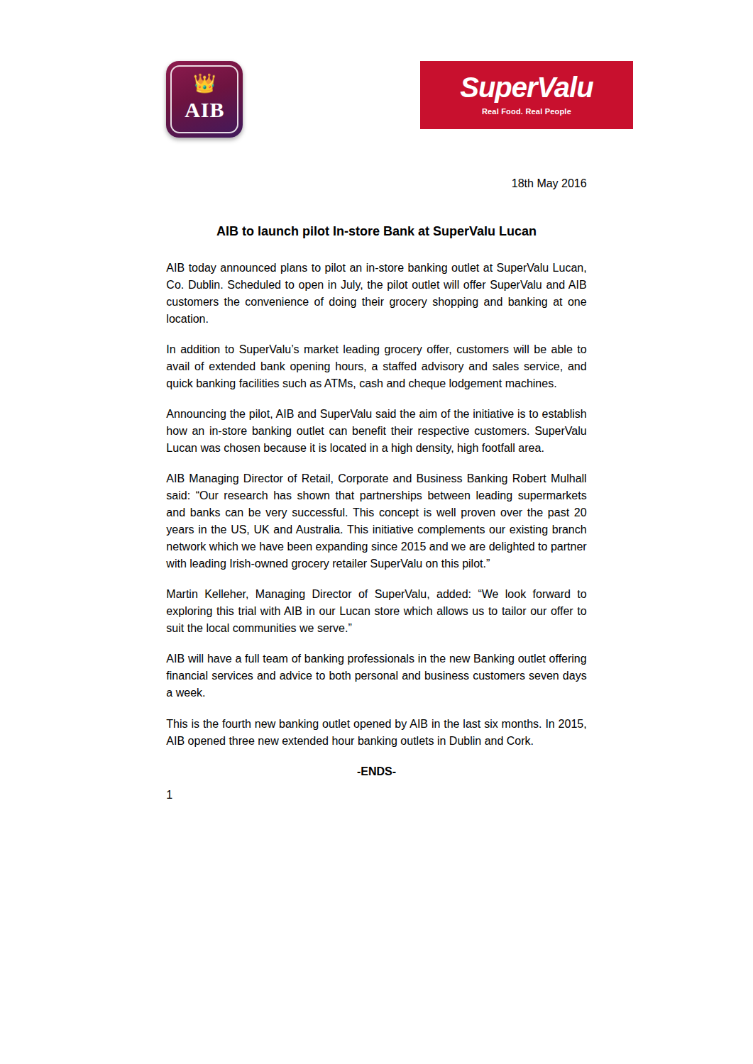👑
AIB
SuperValu
Real Food. Real People
18th May 2016
AIB to launch pilot In-store Bank at SuperValu Lucan
AIB today announced plans to pilot an in-store banking outlet at SuperValu Lucan, Co. Dublin. Scheduled to open in July, the pilot outlet will offer SuperValu and AIB customers the convenience of doing their grocery shopping and banking at one location.
In addition to SuperValu’s market leading grocery offer, customers will be able to avail of extended bank opening hours, a staffed advisory and sales service, and quick banking facilities such as ATMs, cash and cheque lodgement machines.
Announcing the pilot, AIB and SuperValu said the aim of the initiative is to establish how an in-store banking outlet can benefit their respective customers. SuperValu Lucan was chosen because it is located in a high density, high footfall area.
AIB Managing Director of Retail, Corporate and Business Banking Robert Mulhall said: “Our research has shown that partnerships between leading supermarkets and banks can be very successful. This concept is well proven over the past 20 years in the US, UK and Australia. This initiative complements our existing branch network which we have been expanding since 2015 and we are delighted to partner with leading Irish-owned grocery retailer SuperValu on this pilot.”
Martin Kelleher, Managing Director of SuperValu, added: “We look forward to exploring this trial with AIB in our Lucan store which allows us to tailor our offer to suit the local communities we serve.”
AIB will have a full team of banking professionals in the new Banking outlet offering financial services and advice to both personal and business customers seven days a week.
This is the fourth new banking outlet opened by AIB in the last six months. In 2015, AIB opened three new extended hour banking outlets in Dublin and Cork.
-ENDS-
1